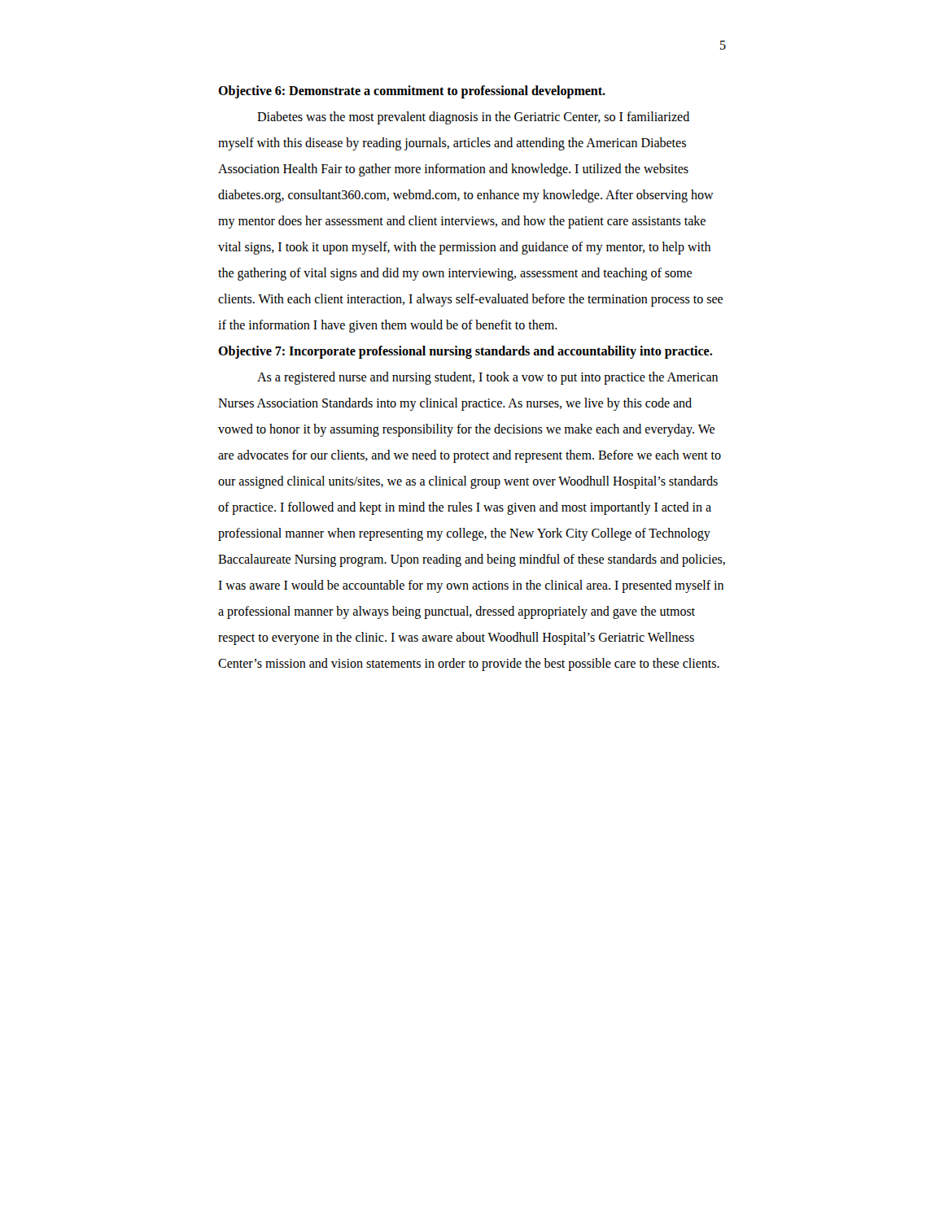5
Objective 6: Demonstrate a commitment to professional development.
Diabetes was the most prevalent diagnosis in the Geriatric Center, so I familiarized myself with this disease by reading journals, articles and attending the American Diabetes Association Health Fair to gather more information and knowledge. I utilized the websites diabetes.org, consultant360.com, webmd.com, to enhance my knowledge. After observing how my mentor does her assessment and client interviews, and how the patient care assistants take vital signs, I took it upon myself, with the permission and guidance of my mentor, to help with the gathering of vital signs and did my own interviewing, assessment and teaching of some clients. With each client interaction, I always self-evaluated before the termination process to see if the information I have given them would be of benefit to them.
Objective 7: Incorporate professional nursing standards and accountability into practice.
As a registered nurse and nursing student, I took a vow to put into practice the American Nurses Association Standards into my clinical practice. As nurses, we live by this code and vowed to honor it by assuming responsibility for the decisions we make each and everyday. We are advocates for our clients, and we need to protect and represent them. Before we each went to our assigned clinical units/sites, we as a clinical group went over Woodhull Hospital’s standards of practice. I followed and kept in mind the rules I was given and most importantly I acted in a professional manner when representing my college, the New York City College of Technology Baccalaureate Nursing program. Upon reading and being mindful of these standards and policies, I was aware I would be accountable for my own actions in the clinical area. I presented myself in a professional manner by always being punctual, dressed appropriately and gave the utmost respect to everyone in the clinic. I was aware about Woodhull Hospital’s Geriatric Wellness Center’s mission and vision statements in order to provide the best possible care to these clients.